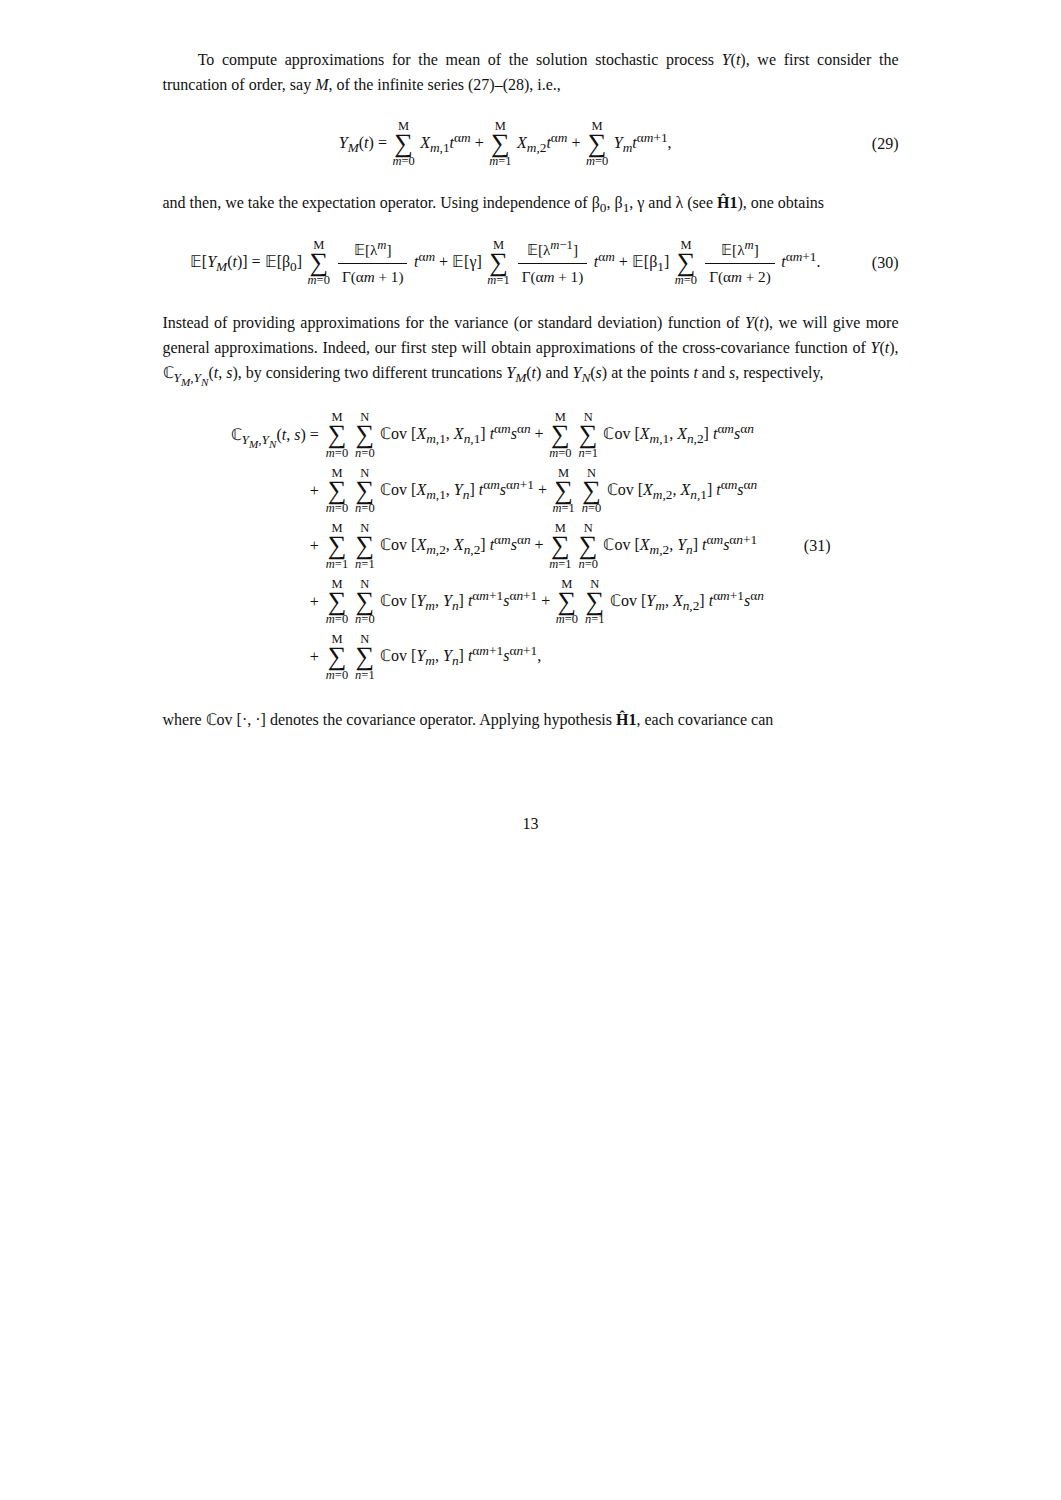To compute approximations for the mean of the solution stochastic process Y(t), we first consider the truncation of order, say M, of the infinite series (27)–(28), i.e.,
YM(t) = M∑m=0 Xm,1tαm + M∑m=1 Xm,2tαm + M∑m=0 Ymtαm+1,
(29)
and then, we take the expectation operator. Using independence of β0, β1, γ and λ (see Ĥ1), one obtains
𝔼[YM(t)] = 𝔼[β0] M∑m=0 𝔼[λm] Γ(αm + 1) tαm + 𝔼[γ] M∑m=1 𝔼[λm−1] Γ(αm + 1) tαm + 𝔼[β1] M∑m=0 𝔼[λm] Γ(αm + 2) tαm+1.
(30)
Instead of providing approximations for the variance (or standard deviation) function of Y(t), we will give more general approximations. Indeed, our first step will obtain approximations of the cross-covariance function of Y(t), ℂYM,YN(t, s), by considering two different truncations YM(t) and YN(s) at the points t and s, respectively,
ℂYM,YN(t, s) =
M∑m=0 N∑n=0 ℂov [Xm,1, Xn,1] tαmsαn + M∑m=0 N∑n=1 ℂov [Xm,1, Xn,2] tαmsαn
+
M∑m=0 N∑n=0 ℂov [Xm,1, Yn] tαmsαn+1 + M∑m=1 N∑n=0 ℂov [Xm,2, Xn,1] tαmsαn
+
M∑m=1 N∑n=1 ℂov [Xm,2, Xn,2] tαmsαn + M∑m=1 N∑n=0 ℂov [Xm,2, Yn] tαmsαn+1
(31)
+
M∑m=0 N∑n=0 ℂov [Ym, Yn] tαm+1sαn+1 + M∑m=0 N∑n=1 ℂov [Ym, Xn,2] tαm+1sαn
+
M∑m=0 N∑n=1 ℂov [Ym, Yn] tαm+1sαn+1,
where ℂov [·, ·] denotes the covariance operator. Applying hypothesis Ĥ1, each covariance can
13